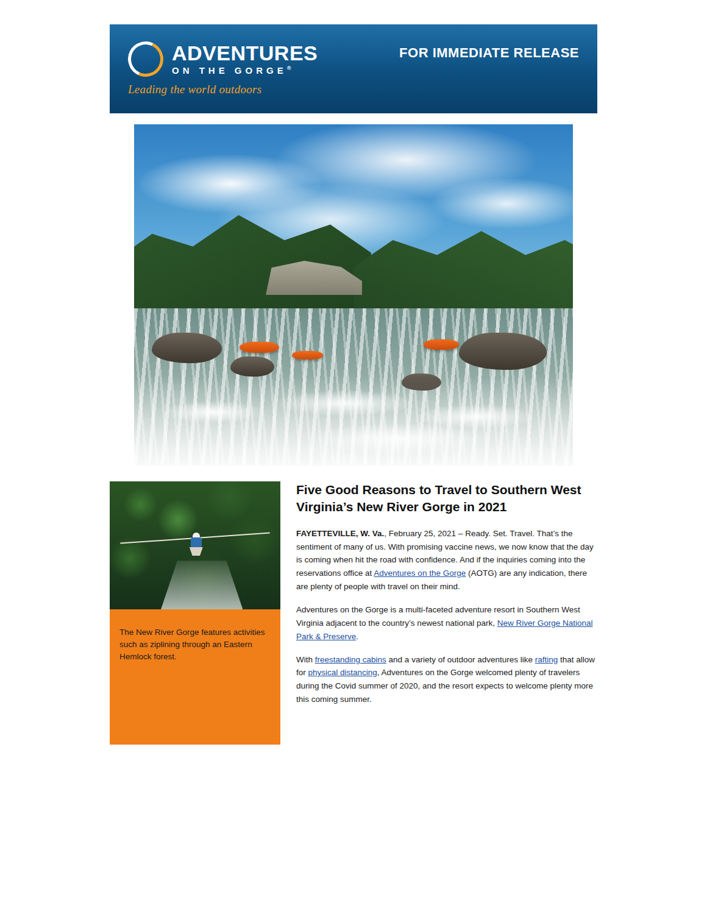ADVENTURES
ON THE GORGE®
Leading the world outdoors
FOR IMMEDIATE RELEASE
The New River Gorge features activities such as ziplining through an Eastern Hemlock forest.
Five Good Reasons to Travel to Southern West Virginia’s New River Gorge in 2021
FAYETTEVILLE, W. Va., February 25, 2021 – Ready. Set. Travel. That’s the sentiment of many of us. With promising vaccine news, we now know that the day is coming when hit the road with confidence. And if the inquiries coming into the reservations office at Adventures on the Gorge (AOTG) are any indication, there are plenty of people with travel on their mind.
Adventures on the Gorge is a multi-faceted adventure resort in Southern West Virginia adjacent to the country’s newest national park, New River Gorge National Park & Preserve.
With freestanding cabins and a variety of outdoor adventures like rafting that allow for physical distancing, Adventures on the Gorge welcomed plenty of travelers during the Covid summer of 2020, and the resort expects to welcome plenty more this coming summer.